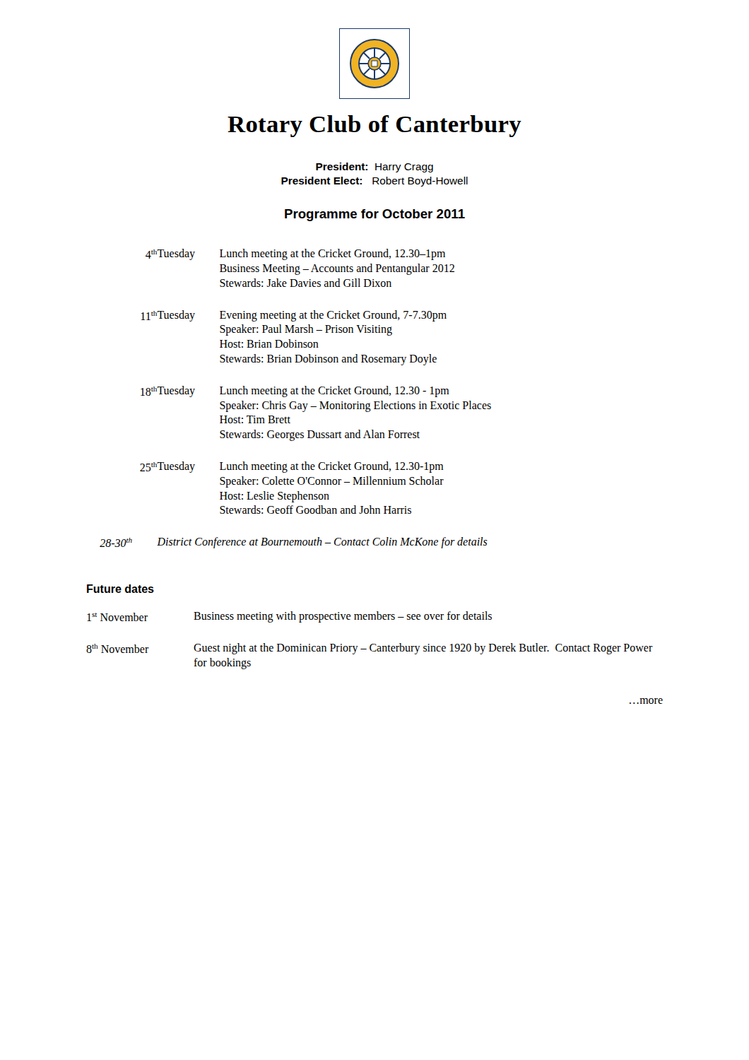Rotary Club of Canterbury
President: Harry Cragg
President Elect: Robert Boyd-Howell
Programme for October 2011
| 4 th | Tuesday | Lunch meeting at the Cricket Ground, 12.30–1pm Business Meeting – Accounts and Pentangular 2012 Stewards: Jake Davies and Gill Dixon |
| 11 th | Tuesday | Evening meeting at the Cricket Ground, 7-7.30pm Speaker: Paul Marsh – Prison Visiting Host: Brian Dobinson Stewards: Brian Dobinson and Rosemary Doyle |
| 18 th | Tuesday | Lunch meeting at the Cricket Ground, 12.30 - 1pm Speaker: Chris Gay – Monitoring Elections in Exotic Places Host: Tim Brett Stewards: Georges Dussart and Alan Forrest |
| 25 th | Tuesday | Lunch meeting at the Cricket Ground, 12.30-1pm Speaker: Colette O'Connor – Millennium Scholar Host: Leslie Stephenson Stewards: Geoff Goodban and John Harris |
| 28-30 th | District Conference at Bournemouth – Contact Colin McKone for details |
Future dates
| 1 st November | Business meeting with prospective members – see over for details |
| 8 th November | Guest night at the Dominican Priory – Canterbury since 1920 by Derek Butler. Contact Roger Power for bookings |
…more